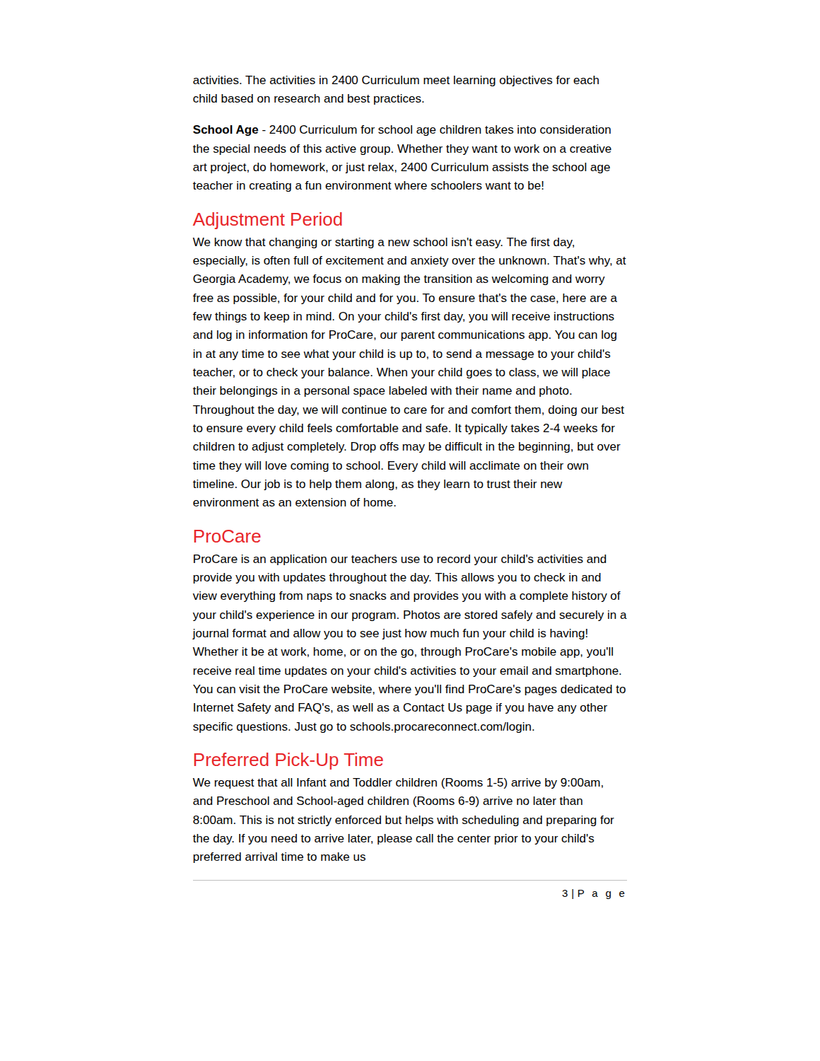activities. The activities in 2400 Curriculum meet learning objectives for each child based on research and best practices.
School Age - 2400 Curriculum for school age children takes into consideration the special needs of this active group. Whether they want to work on a creative art project, do homework, or just relax, 2400 Curriculum assists the school age teacher in creating a fun environment where schoolers want to be!
Adjustment Period
We know that changing or starting a new school isn't easy. The first day, especially, is often full of excitement and anxiety over the unknown. That's why, at Georgia Academy, we focus on making the transition as welcoming and worry free as possible, for your child and for you. To ensure that's the case, here are a few things to keep in mind. On your child's first day, you will receive instructions and log in information for ProCare, our parent communications app. You can log in at any time to see what your child is up to, to send a message to your child's teacher, or to check your balance. When your child goes to class, we will place their belongings in a personal space labeled with their name and photo. Throughout the day, we will continue to care for and comfort them, doing our best to ensure every child feels comfortable and safe. It typically takes 2-4 weeks for children to adjust completely. Drop offs may be difficult in the beginning, but over time they will love coming to school. Every child will acclimate on their own timeline. Our job is to help them along, as they learn to trust their new environment as an extension of home.
ProCare
ProCare is an application our teachers use to record your child's activities and provide you with updates throughout the day. This allows you to check in and view everything from naps to snacks and provides you with a complete history of your child's experience in our program. Photos are stored safely and securely in a journal format and allow you to see just how much fun your child is having! Whether it be at work, home, or on the go, through ProCare's mobile app, you'll receive real time updates on your child's activities to your email and smartphone. You can visit the ProCare website, where you'll find ProCare's pages dedicated to Internet Safety and FAQ's, as well as a Contact Us page if you have any other specific questions. Just go to schools.procareconnect.com/login.
Preferred Pick-Up Time
We request that all Infant and Toddler children (Rooms 1-5) arrive by 9:00am, and Preschool and School-aged children (Rooms 6-9) arrive no later than 8:00am. This is not strictly enforced but helps with scheduling and preparing for the day. If you need to arrive later, please call the center prior to your child's preferred arrival time to make us
3 | P a g e